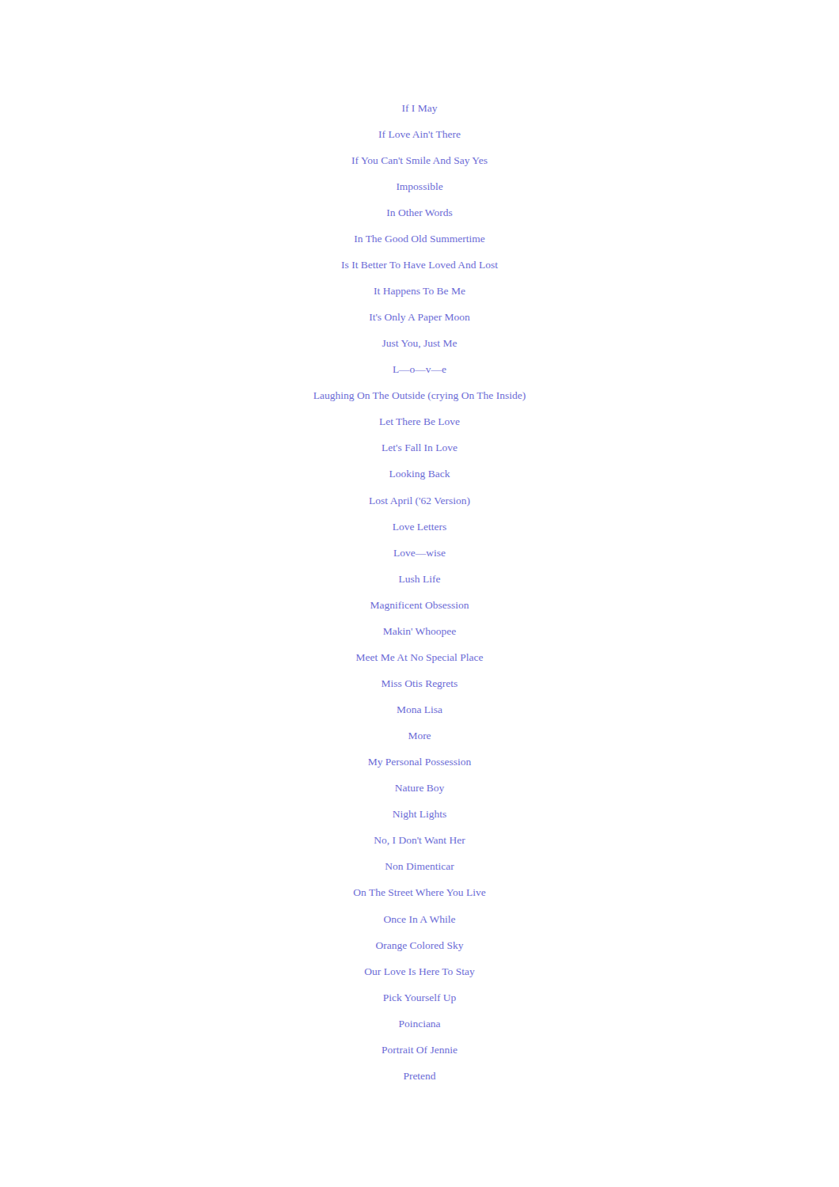If I May
If Love Ain't There
If You Can't Smile And Say Yes
Impossible
In Other Words
In The Good Old Summertime
Is It Better To Have Loved And Lost
It Happens To Be Me
It's Only A Paper Moon
Just You, Just Me
L—o—v—e
Laughing On The Outside (crying On The Inside)
Let There Be Love
Let's Fall In Love
Looking Back
Lost April ('62 Version)
Love Letters
Love—wise
Lush Life
Magnificent Obsession
Makin' Whoopee
Meet Me At No Special Place
Miss Otis Regrets
Mona Lisa
More
My Personal Possession
Nature Boy
Night Lights
No, I Don't Want Her
Non Dimenticar
On The Street Where You Live
Once In A While
Orange Colored Sky
Our Love Is Here To Stay
Pick Yourself Up
Poinciana
Portrait Of Jennie
Pretend